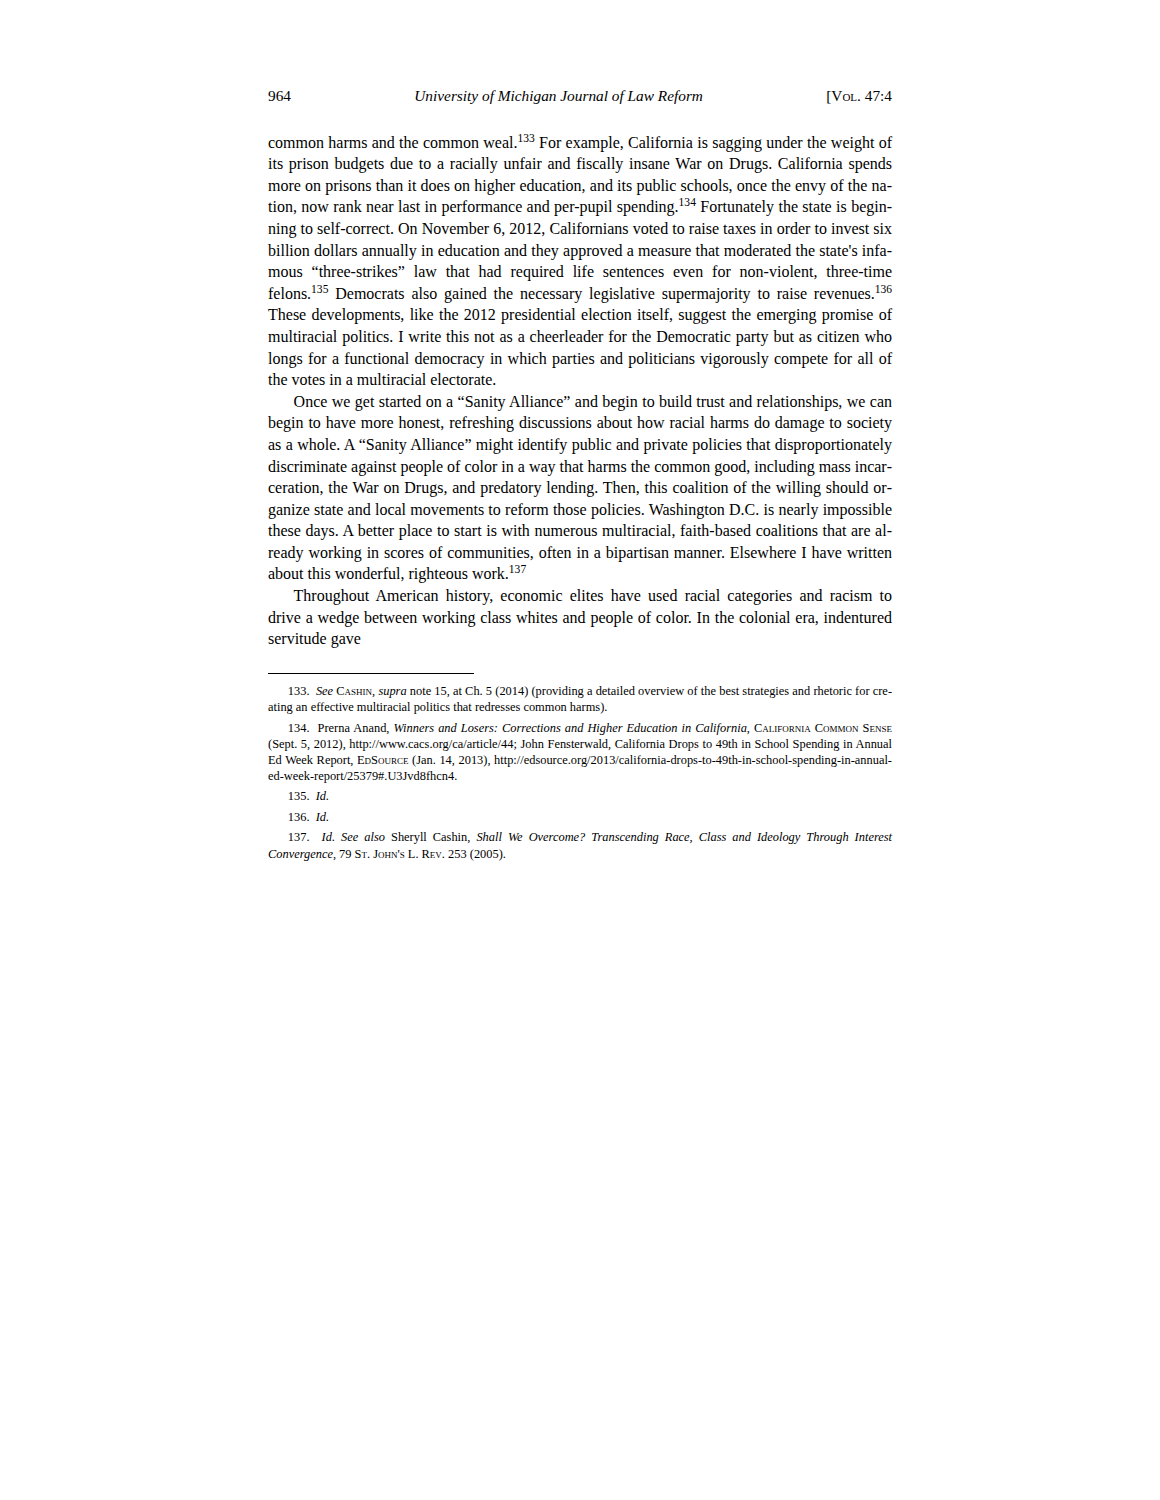964 University of Michigan Journal of Law Reform [Vol. 47:4
common harms and the common weal.133 For example, California is sagging under the weight of its prison budgets due to a racially unfair and fiscally insane War on Drugs. California spends more on prisons than it does on higher education, and its public schools, once the envy of the nation, now rank near last in performance and per-pupil spending.134 Fortunately the state is beginning to self-correct. On November 6, 2012, Californians voted to raise taxes in order to invest six billion dollars annually in education and they approved a measure that moderated the state's infamous “three-strikes” law that had required life sentences even for non-violent, three-time felons.135 Democrats also gained the necessary legislative supermajority to raise revenues.136 These developments, like the 2012 presidential election itself, suggest the emerging promise of multiracial politics. I write this not as a cheerleader for the Democratic party but as citizen who longs for a functional democracy in which parties and politicians vigorously compete for all of the votes in a multiracial electorate.
Once we get started on a “Sanity Alliance” and begin to build trust and relationships, we can begin to have more honest, refreshing discussions about how racial harms do damage to society as a whole. A “Sanity Alliance” might identify public and private policies that disproportionately discriminate against people of color in a way that harms the common good, including mass incarceration, the War on Drugs, and predatory lending. Then, this coalition of the willing should organize state and local movements to reform those policies. Washington D.C. is nearly impossible these days. A better place to start is with numerous multiracial, faith-based coalitions that are already working in scores of communities, often in a bipartisan manner. Elsewhere I have written about this wonderful, righteous work.137
Throughout American history, economic elites have used racial categories and racism to drive a wedge between working class whites and people of color. In the colonial era, indentured servitude gave
133. See Cashin, supra note 15, at Ch. 5 (2014) (providing a detailed overview of the best strategies and rhetoric for creating an effective multiracial politics that redresses common harms).
134. Prerna Anand, Winners and Losers: Corrections and Higher Education in California, California Common Sense (Sept. 5, 2012), http://www.cacs.org/ca/article/44; John Fensterwald, California Drops to 49th in School Spending in Annual Ed Week Report, EdSource (Jan. 14, 2013), http://edsource.org/2013/california-drops-to-49th-in-school-spending-in-annual-ed-week-report/25379#.U3Jvd8fhcn4.
135. Id.
136. Id.
137. Id. See also Sheryll Cashin, Shall We Overcome? Transcending Race, Class and Ideology Through Interest Convergence, 79 St. John's L. Rev. 253 (2005).